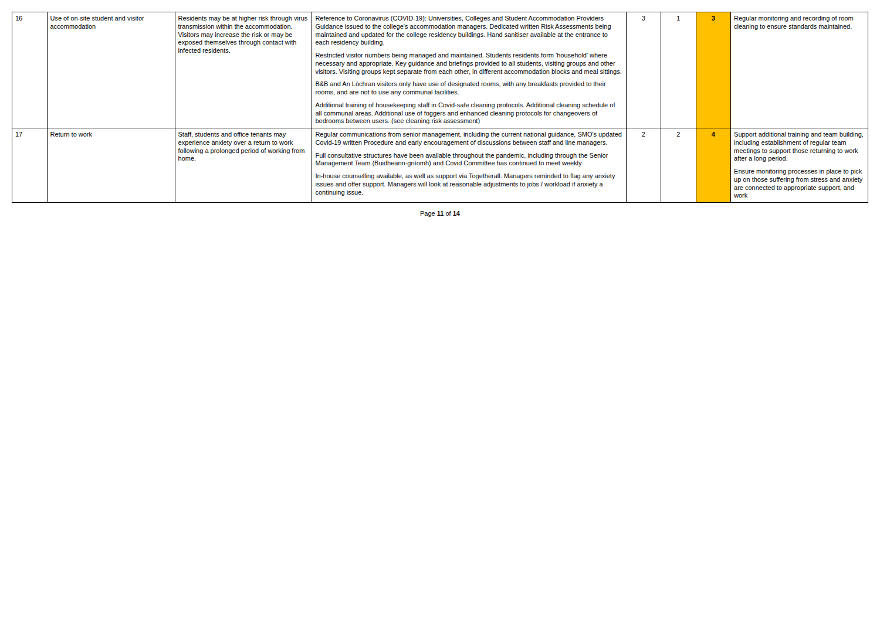| 16 | Use of on-site student and visitor accommodation | Residents may be at higher risk through virus transmission within the accommodation. Visitors may increase the risk or may be exposed themselves through contact with infected residents. | Reference to Coronavirus (COVID-19): Universities, Colleges and Student Accommodation Providers Guidance issued to the college's accommodation managers. Dedicated written Risk Assessments being maintained and updated for the college residency buildings. Hand sanitiser available at the entrance to each residency building. Restricted visitor numbers being managed and maintained. Students residents form 'household' where necessary and appropriate. Key guidance and briefings provided to all students, visiting groups and other visitors. Visiting groups kept separate from each other, in different accommodation blocks and meal sittings. B&B and An Lòchran visitors only have use of designated rooms, with any breakfasts provided to their rooms, and are not to use any communal facilities. Additional training of housekeeping staff in Covid-safe cleaning protocols. Additional cleaning schedule of all communal areas. Additional use of foggers and enhanced cleaning protocols for changeovers of bedrooms between users. (see cleaning risk assessment) | 3 | 1 | 3 | Regular monitoring and recording of room cleaning to ensure standards maintained. |
| 17 | Return to work | Staff, students and office tenants may experience anxiety over a return to work following a prolonged period of working from home. | Regular communications from senior management, including the current national guidance, SMO's updated Covid-19 written Procedure and early encouragement of discussions between staff and line managers. Full consultative structures have been available throughout the pandemic, including through the Senior Management Team (Buidheann-gnìomh) and Covid Committee has continued to meet weekly. In-house counselling available, as well as support via Togetherall. Managers reminded to flag any anxiety issues and offer support. Managers will look at reasonable adjustments to jobs / workload if anxiety a continuing issue. | 2 | 2 | 4 | Support additional training and team building, including establishment of regular team meetings to support those returning to work after a long period. Ensure monitoring processes in place to pick up on those suffering from stress and anxiety are connected to appropriate support, and work |
Page 11 of 14